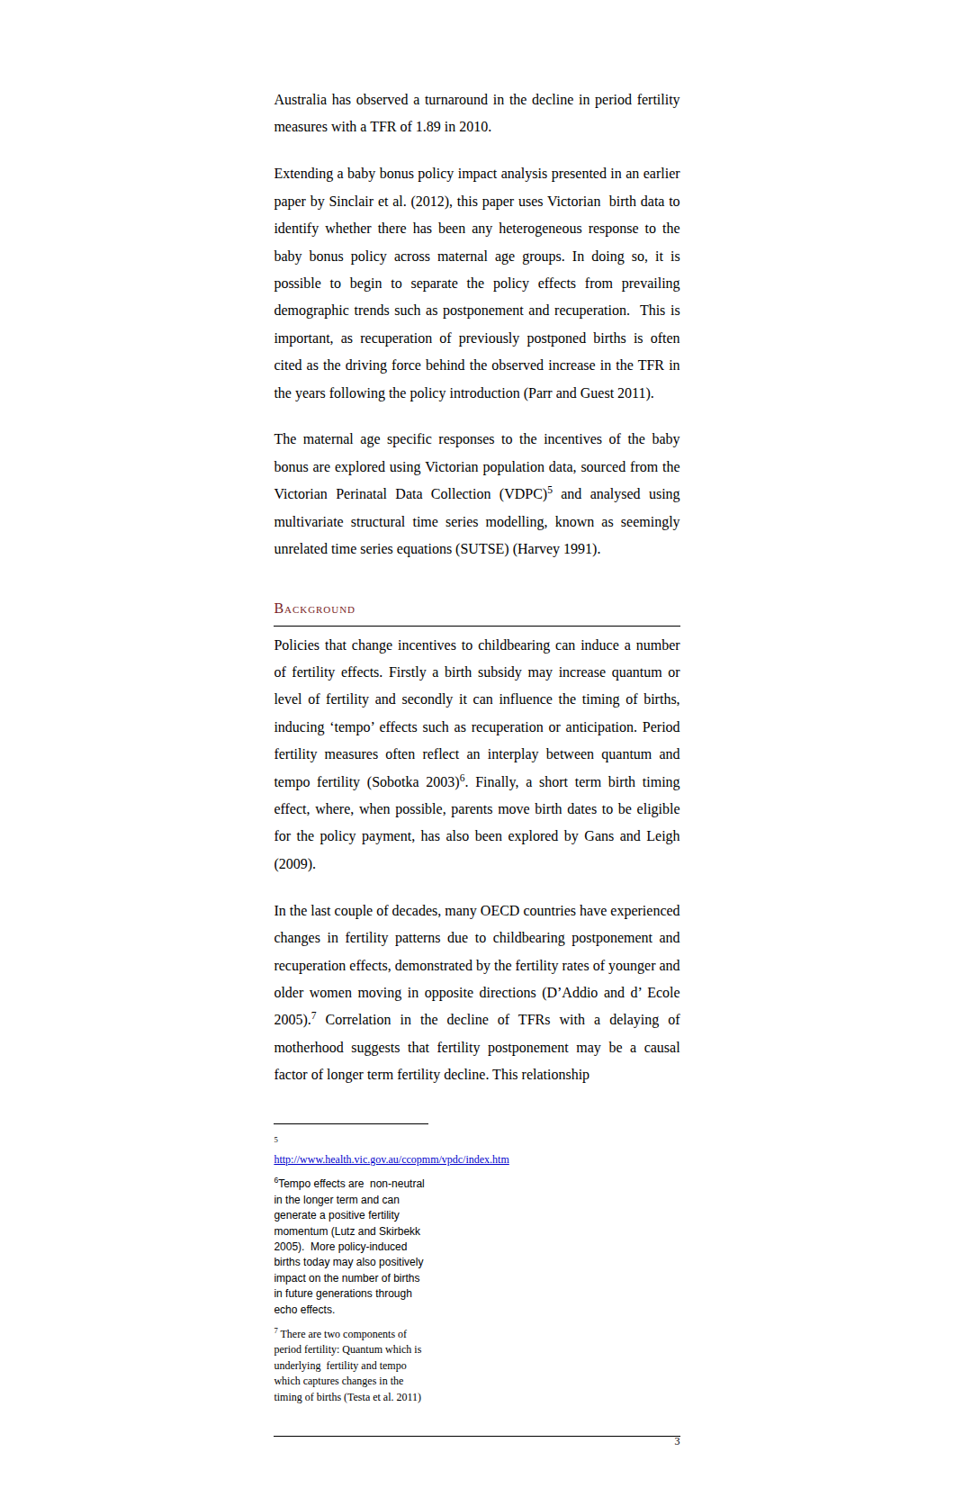Australia has observed a turnaround in the decline in period fertility measures with a TFR of 1.89 in 2010.
Extending a baby bonus policy impact analysis presented in an earlier paper by Sinclair et al. (2012), this paper uses Victorian birth data to identify whether there has been any heterogeneous response to the baby bonus policy across maternal age groups. In doing so, it is possible to begin to separate the policy effects from prevailing demographic trends such as postponement and recuperation. This is important, as recuperation of previously postponed births is often cited as the driving force behind the observed increase in the TFR in the years following the policy introduction (Parr and Guest 2011).
The maternal age specific responses to the incentives of the baby bonus are explored using Victorian population data, sourced from the Victorian Perinatal Data Collection (VDPC)5 and analysed using multivariate structural time series modelling, known as seemingly unrelated time series equations (SUTSE) (Harvey 1991).
Background
Policies that change incentives to childbearing can induce a number of fertility effects. Firstly a birth subsidy may increase quantum or level of fertility and secondly it can influence the timing of births, inducing ‘tempo’ effects such as recuperation or anticipation. Period fertility measures often reflect an interplay between quantum and tempo fertility (Sobotka 2003)6. Finally, a short term birth timing effect, where, when possible, parents move birth dates to be eligible for the policy payment, has also been explored by Gans and Leigh (2009).
In the last couple of decades, many OECD countries have experienced changes in fertility patterns due to childbearing postponement and recuperation effects, demonstrated by the fertility rates of younger and older women moving in opposite directions (D’Addio and d’ Ecole 2005).7 Correlation in the decline of TFRs with a delaying of motherhood suggests that fertility postponement may be a causal factor of longer term fertility decline. This relationship
5 http://www.health.vic.gov.au/ccopmm/vpdc/index.htm
6Tempo effects are non-neutral in the longer term and can generate a positive fertility momentum (Lutz and Skirbekk 2005). More policy-induced births today may also positively impact on the number of births in future generations through echo effects.
7 There are two components of period fertility: Quantum which is underlying fertility and tempo which captures changes in the timing of births (Testa et al. 2011)
3